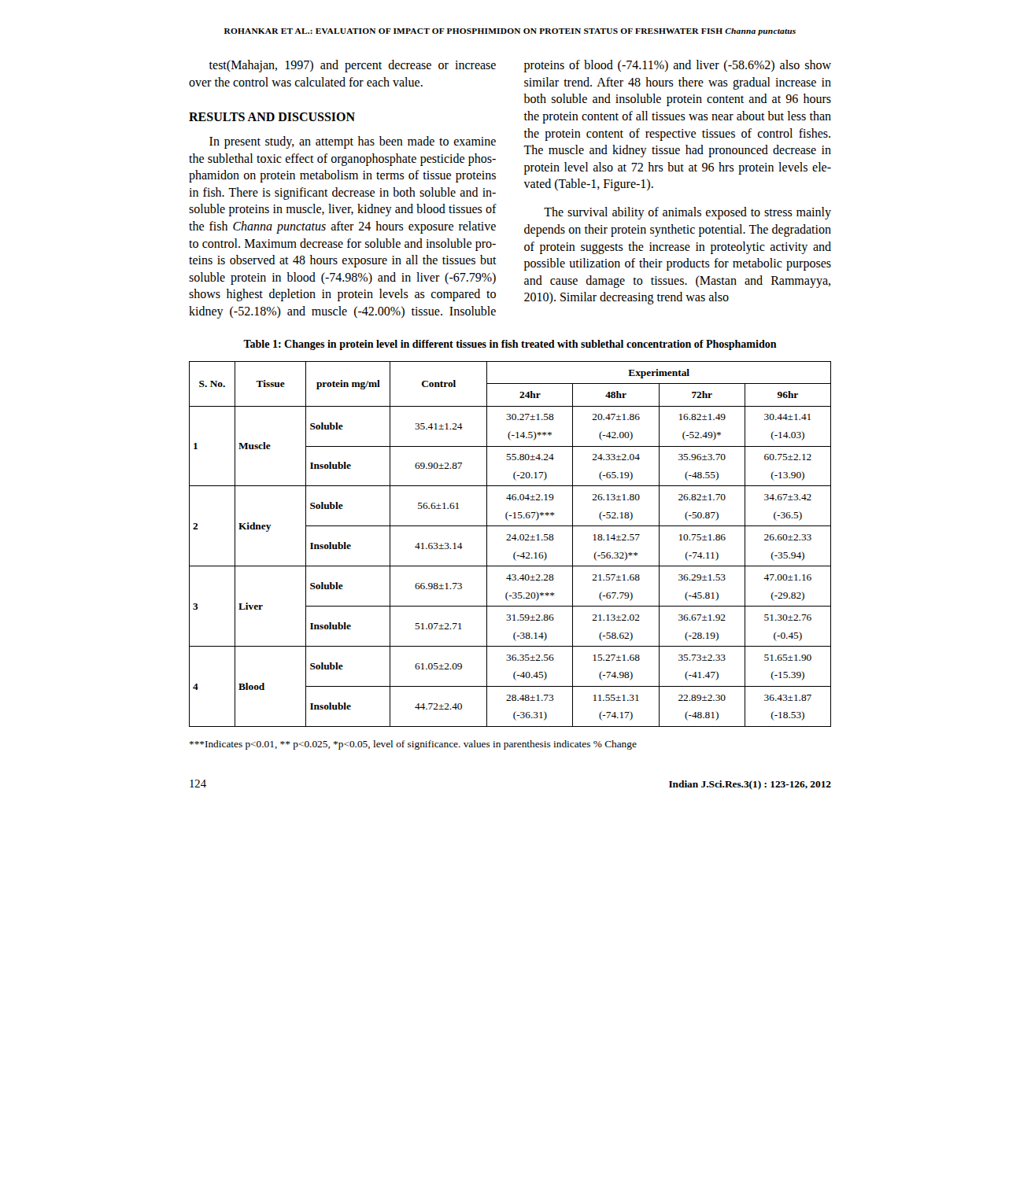ROHANKAR ET AL.: EVALUATION OF IMPACT OF PHOSPHIMIDON ON PROTEIN STATUS OF FRESHWATER FISH Channa punctatus
test(Mahajan, 1997) and percent decrease or increase over the control was calculated for each value.
RESULTS AND DISCUSSION
In present study, an attempt has been made to examine the sublethal toxic effect of organophosphate pesticide phosphamidon on protein metabolism in terms of tissue proteins in fish. There is significant decrease in both soluble and insoluble proteins in muscle, liver, kidney and blood tissues of the fish Channa punctatus after 24 hours exposure relative to control. Maximum decrease for soluble and insoluble proteins is observed at 48 hours exposure in all the tissues but soluble protein in blood (-74.98%) and in liver (-67.79%) shows highest depletion in protein levels as compared to kidney (-52.18%) and muscle (-42.00%) tissue. Insoluble proteins of blood (-74.11%) and liver (-58.6%2) also show similar trend. After 48 hours there was gradual increase in both soluble and insoluble protein content and at 96 hours the protein content of all tissues was near about but less than the protein content of respective tissues of control fishes. The muscle and kidney tissue had pronounced decrease in protein level also at 72 hrs but at 96 hrs protein levels elevated (Table-1, Figure-1).
The survival ability of animals exposed to stress mainly depends on their protein synthetic potential. The degradation of protein suggests the increase in proteolytic activity and possible utilization of their products for metabolic purposes and cause damage to tissues. (Mastan and Rammayya, 2010). Similar decreasing trend was also
Table 1: Changes in protein level in different tissues in fish treated with sublethal concentration of Phosphamidon
| S. No. | Tissue | protein mg/ml | Control | Experimental |
| --- | --- | --- | --- | --- |
| 24hr | 48hr | 72hr | 96hr |
| 1 | Muscle | Soluble | 35.41±1.24 | 30.27±1.58 (-14.5)*** | 20.47±1.86 (-42.00) | 16.82±1.49 (-52.49)* | 30.44±1.41 (-14.03) |
| Insoluble | 69.90±2.87 | 55.80±4.24 (-20.17) | 24.33±2.04 (-65.19) | 35.96±3.70 (-48.55) | 60.75±2.12 (-13.90) |
| 2 | Kidney | Soluble | 56.6±1.61 | 46.04±2.19 (-15.67)*** | 26.13±1.80 (-52.18) | 26.82±1.70 (-50.87) | 34.67±3.42 (-36.5) |
| Insoluble | 41.63±3.14 | 24.02±1.58 (-42.16) | 18.14±2.57 (-56.32)** | 10.75±1.86 (-74.11) | 26.60±2.33 (-35.94) |
| 3 | Liver | Soluble | 66.98±1.73 | 43.40±2.28 (-35.20)*** | 21.57±1.68 (-67.79) | 36.29±1.53 (-45.81) | 47.00±1.16 (-29.82) |
| Insoluble | 51.07±2.71 | 31.59±2.86 (-38.14) | 21.13±2.02 (-58.62) | 36.67±1.92 (-28.19) | 51.30±2.76 (-0.45) |
| 4 | Blood | Soluble | 61.05±2.09 | 36.35±2.56 (-40.45) | 15.27±1.68 (-74.98) | 35.73±2.33 (-41.47) | 51.65±1.90 (-15.39) |
| Insoluble | 44.72±2.40 | 28.48±1.73 (-36.31) | 11.55±1.31 (-74.17) | 22.89±2.30 (-48.81) | 36.43±1.87 (-18.53) |
***Indicates p<0.01, ** p<0.025, *p<0.05, level of significance. values in parenthesis indicates % Change
124 Indian J.Sci.Res.3(1) : 123-126, 2012